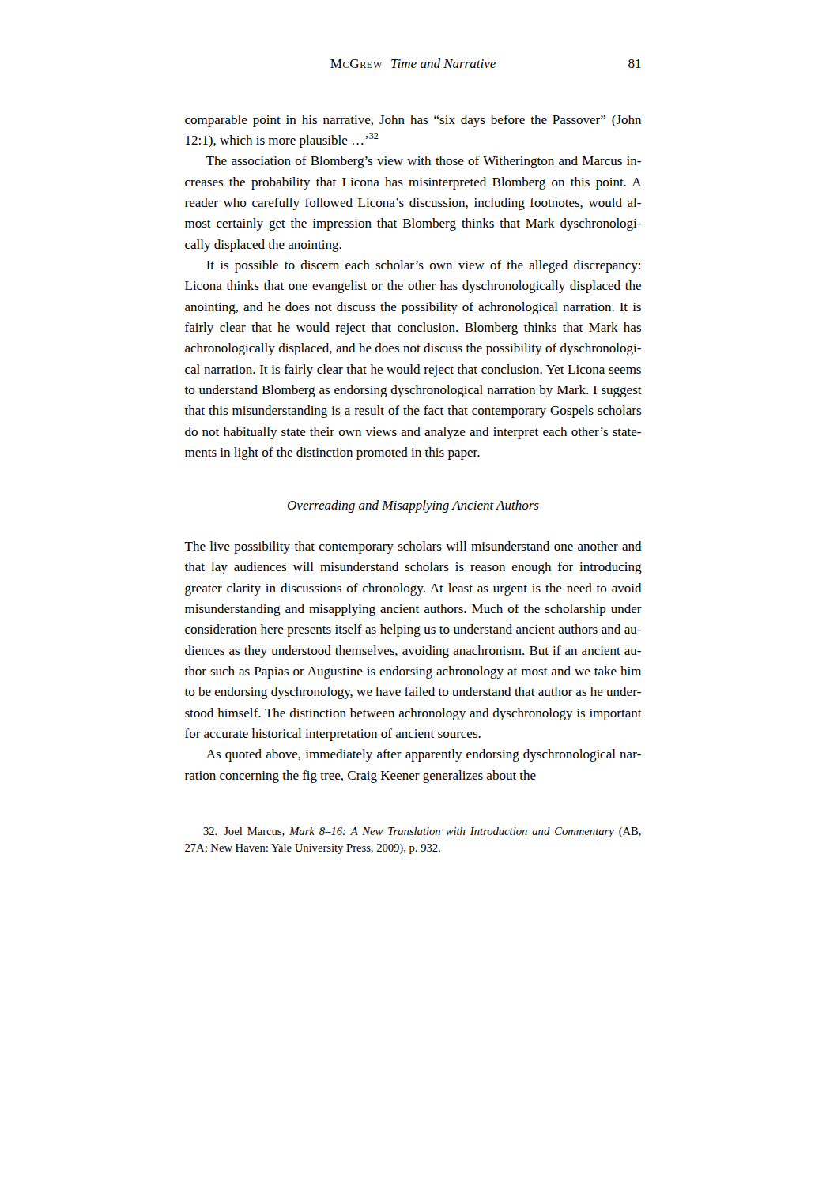McGrew Time and Narrative 81
comparable point in his narrative, John has “six days before the Passover” (John 12:1), which is more plausible …’32
The association of Blomberg’s view with those of Witherington and Marcus increases the probability that Licona has misinterpreted Blomberg on this point. A reader who carefully followed Licona’s discussion, including footnotes, would almost certainly get the impression that Blomberg thinks that Mark dyschronologically displaced the anointing.
It is possible to discern each scholar’s own view of the alleged discrepancy: Licona thinks that one evangelist or the other has dyschronologically displaced the anointing, and he does not discuss the possibility of achronological narration. It is fairly clear that he would reject that conclusion. Blomberg thinks that Mark has achronologically displaced, and he does not discuss the possibility of dyschronological narration. It is fairly clear that he would reject that conclusion. Yet Licona seems to understand Blomberg as endorsing dyschronological narration by Mark. I suggest that this misunderstanding is a result of the fact that contemporary Gospels scholars do not habitually state their own views and analyze and interpret each other’s statements in light of the distinction promoted in this paper.
Overreading and Misapplying Ancient Authors
The live possibility that contemporary scholars will misunderstand one another and that lay audiences will misunderstand scholars is reason enough for introducing greater clarity in discussions of chronology. At least as urgent is the need to avoid misunderstanding and misapplying ancient authors. Much of the scholarship under consideration here presents itself as helping us to understand ancient authors and audiences as they understood themselves, avoiding anachronism. But if an ancient author such as Papias or Augustine is endorsing achronology at most and we take him to be endorsing dyschronology, we have failed to understand that author as he understood himself. The distinction between achronology and dyschronology is important for accurate historical interpretation of ancient sources.
As quoted above, immediately after apparently endorsing dyschronological narration concerning the fig tree, Craig Keener generalizes about the
32. Joel Marcus, Mark 8–16: A New Translation with Introduction and Commentary (AB, 27A; New Haven: Yale University Press, 2009), p. 932.